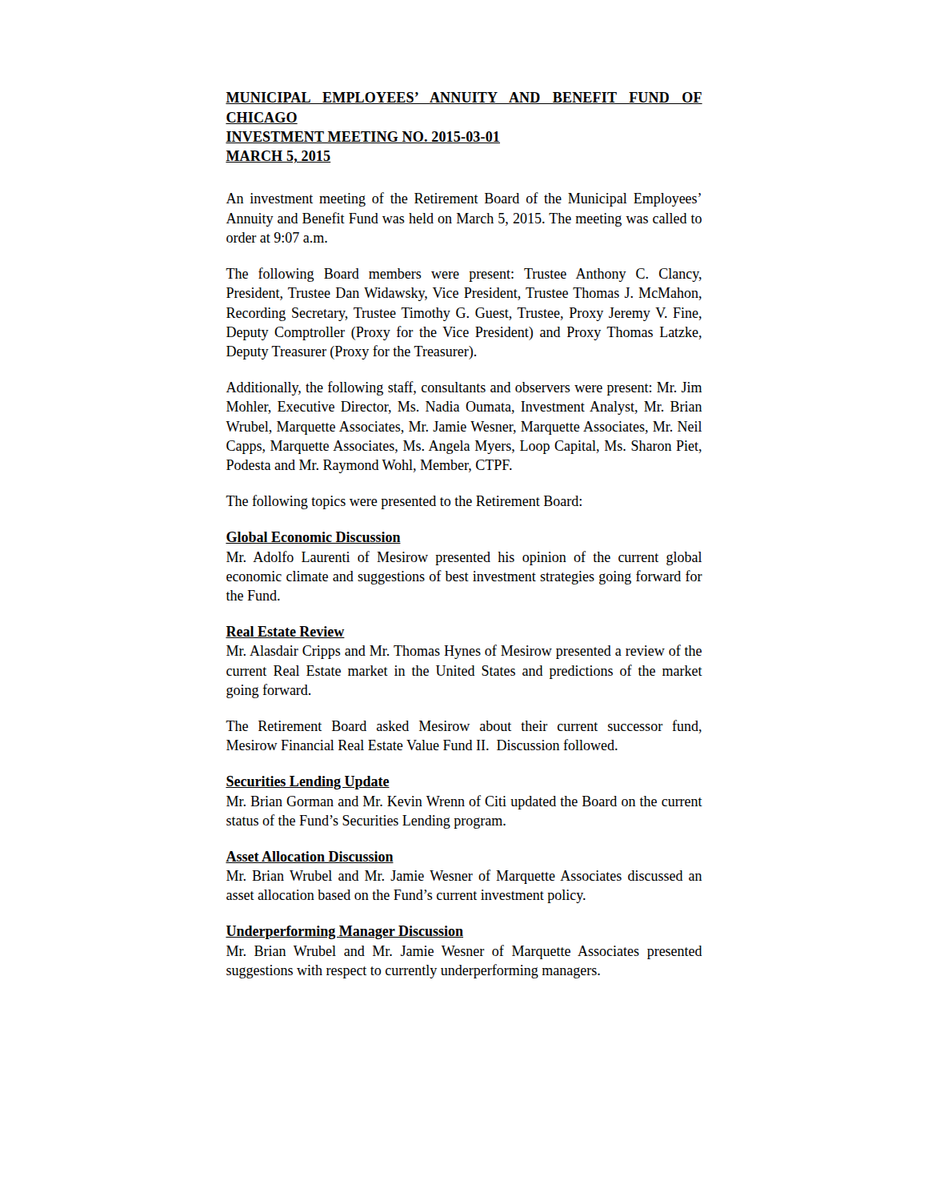MUNICIPAL EMPLOYEES’ ANNUITY AND BENEFIT FUND OF CHICAGO
INVESTMENT MEETING NO. 2015-03-01
MARCH 5, 2015
An investment meeting of the Retirement Board of the Municipal Employees’ Annuity and Benefit Fund was held on March 5, 2015. The meeting was called to order at 9:07 a.m.
The following Board members were present: Trustee Anthony C. Clancy, President, Trustee Dan Widawsky, Vice President, Trustee Thomas J. McMahon, Recording Secretary, Trustee Timothy G. Guest, Trustee, Proxy Jeremy V. Fine, Deputy Comptroller (Proxy for the Vice President) and Proxy Thomas Latzke, Deputy Treasurer (Proxy for the Treasurer).
Additionally, the following staff, consultants and observers were present: Mr. Jim Mohler, Executive Director, Ms. Nadia Oumata, Investment Analyst, Mr. Brian Wrubel, Marquette Associates, Mr. Jamie Wesner, Marquette Associates, Mr. Neil Capps, Marquette Associates, Ms. Angela Myers, Loop Capital, Ms. Sharon Piet, Podesta and Mr. Raymond Wohl, Member, CTPF.
The following topics were presented to the Retirement Board:
Global Economic Discussion
Mr. Adolfo Laurenti of Mesirow presented his opinion of the current global economic climate and suggestions of best investment strategies going forward for the Fund.
Real Estate Review
Mr. Alasdair Cripps and Mr. Thomas Hynes of Mesirow presented a review of the current Real Estate market in the United States and predictions of the market going forward.
The Retirement Board asked Mesirow about their current successor fund, Mesirow Financial Real Estate Value Fund II. Discussion followed.
Securities Lending Update
Mr. Brian Gorman and Mr. Kevin Wrenn of Citi updated the Board on the current status of the Fund’s Securities Lending program.
Asset Allocation Discussion
Mr. Brian Wrubel and Mr. Jamie Wesner of Marquette Associates discussed an asset allocation based on the Fund’s current investment policy.
Underperforming Manager Discussion
Mr. Brian Wrubel and Mr. Jamie Wesner of Marquette Associates presented suggestions with respect to currently underperforming managers.